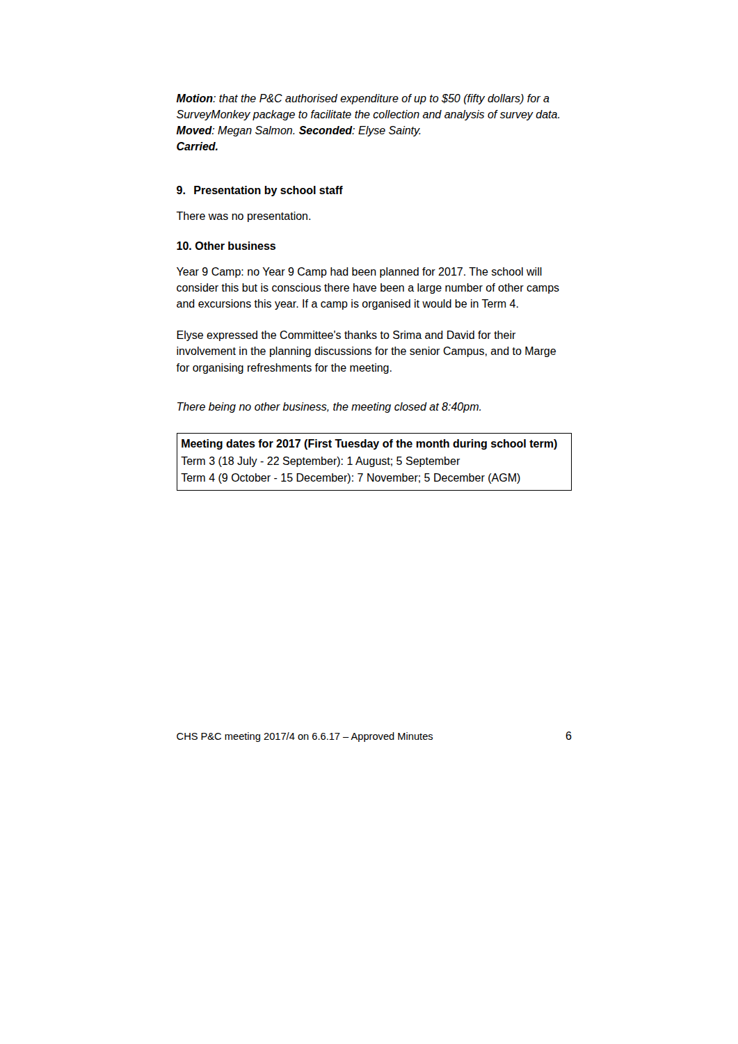Motion: that the P&C authorised expenditure of up to $50 (fifty dollars) for a SurveyMonkey package to facilitate the collection and analysis of survey data.
Moved: Megan Salmon. Seconded: Elyse Sainty.
Carried.
9. Presentation by school staff
There was no presentation.
10. Other business
Year 9 Camp: no Year 9 Camp had been planned for 2017. The school will consider this but is conscious there have been a large number of other camps and excursions this year. If a camp is organised it would be in Term 4.
Elyse expressed the Committee's thanks to Srima and David for their involvement in the planning discussions for the senior Campus, and to Marge for organising refreshments for the meeting.
There being no other business, the meeting closed at 8:40pm.
Meeting dates for 2017 (First Tuesday of the month during school term)
Term 3 (18 July - 22 September): 1 August; 5 September
Term 4 (9 October - 15 December): 7 November; 5 December (AGM)
CHS P&C meeting 2017/4 on 6.6.17 – Approved Minutes 6